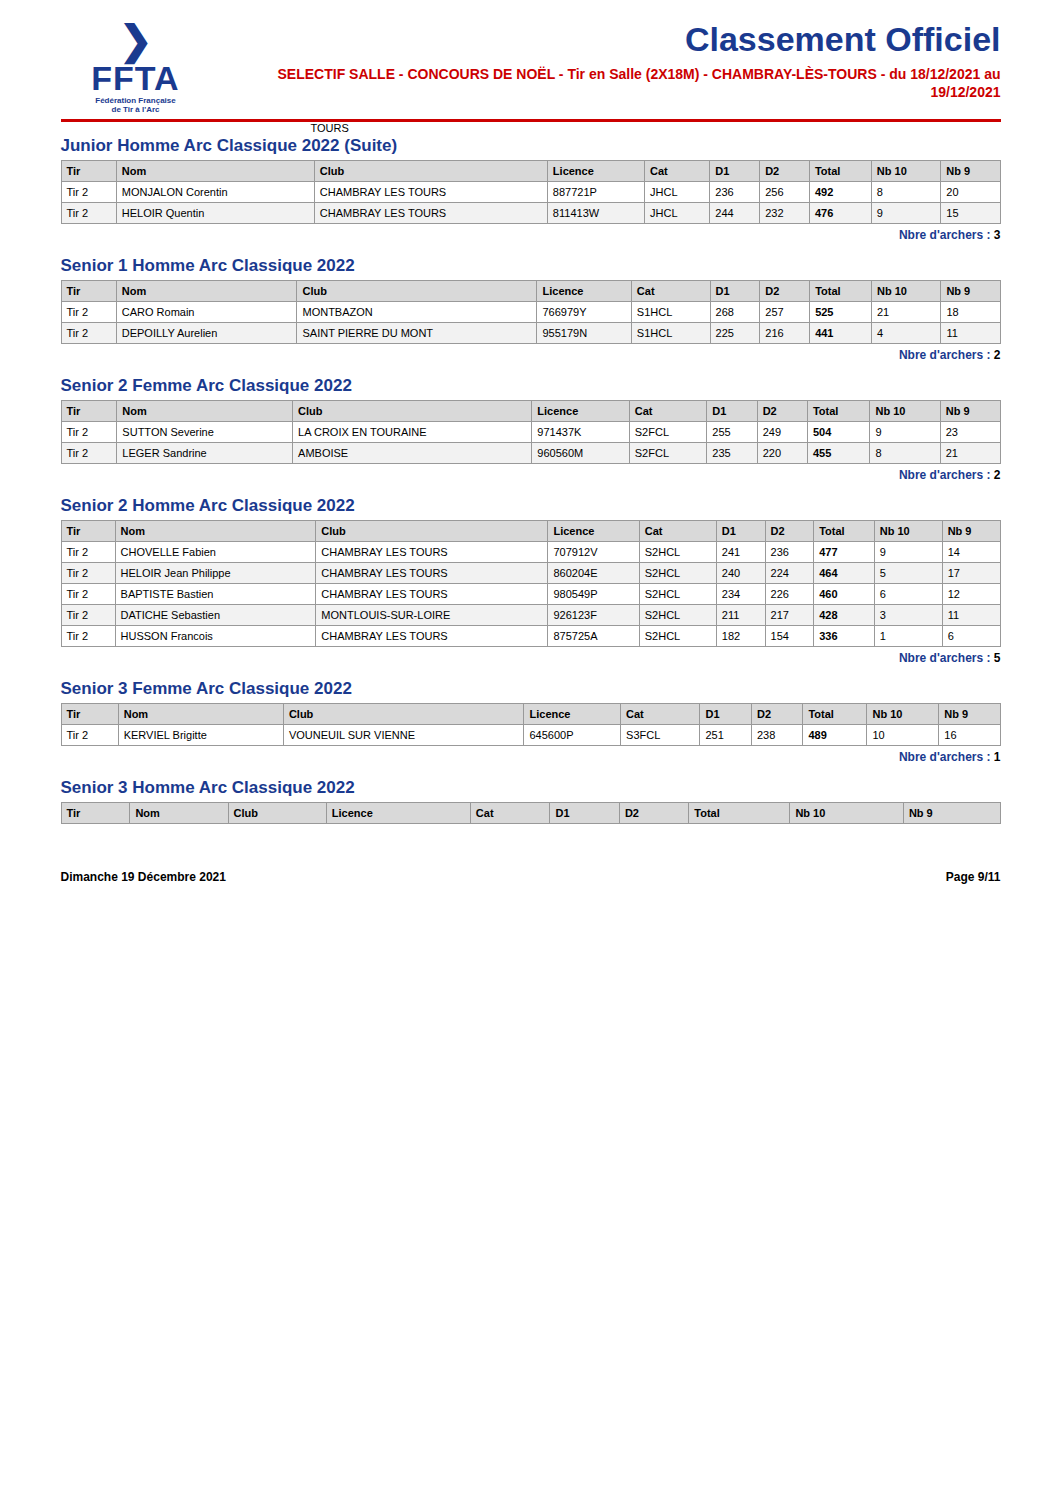❯
FFTA
Fédération Française
de Tir à l'Arc
Classement Officiel
SELECTIF SALLE - CONCOURS DE NOËL - Tir en Salle (2X18M) - CHAMBRAY-LÈS-TOURS - du 18/12/2021 au 19/12/2021
Junior Homme Arc Classique 2022 (Suite)
TOURS
| Tir | Nom | Club | Licence | Cat | D1 | D2 | Total | Nb 10 | Nb 9 |
| --- | --- | --- | --- | --- | --- | --- | --- | --- | --- |
| Tir 2 | MONJALON Corentin | CHAMBRAY LES TOURS | 887721P | JHCL | 236 | 256 | 492 | 8 | 20 |
| Tir 2 | HELOIR Quentin | CHAMBRAY LES TOURS | 811413W | JHCL | 244 | 232 | 476 | 9 | 15 |
Nbre d'archers : 3
Senior 1 Homme Arc Classique 2022
| Tir | Nom | Club | Licence | Cat | D1 | D2 | Total | Nb 10 | Nb 9 |
| --- | --- | --- | --- | --- | --- | --- | --- | --- | --- |
| Tir 2 | CARO Romain | MONTBAZON | 766979Y | S1HCL | 268 | 257 | 525 | 21 | 18 |
| Tir 2 | DEPOILLY Aurelien | SAINT PIERRE DU MONT | 955179N | S1HCL | 225 | 216 | 441 | 4 | 11 |
Nbre d'archers : 2
Senior 2 Femme Arc Classique 2022
| Tir | Nom | Club | Licence | Cat | D1 | D2 | Total | Nb 10 | Nb 9 |
| --- | --- | --- | --- | --- | --- | --- | --- | --- | --- |
| Tir 2 | SUTTON Severine | LA CROIX EN TOURAINE | 971437K | S2FCL | 255 | 249 | 504 | 9 | 23 |
| Tir 2 | LEGER Sandrine | AMBOISE | 960560M | S2FCL | 235 | 220 | 455 | 8 | 21 |
Nbre d'archers : 2
Senior 2 Homme Arc Classique 2022
| Tir | Nom | Club | Licence | Cat | D1 | D2 | Total | Nb 10 | Nb 9 |
| --- | --- | --- | --- | --- | --- | --- | --- | --- | --- |
| Tir 2 | CHOVELLE Fabien | CHAMBRAY LES TOURS | 707912V | S2HCL | 241 | 236 | 477 | 9 | 14 |
| Tir 2 | HELOIR Jean Philippe | CHAMBRAY LES TOURS | 860204E | S2HCL | 240 | 224 | 464 | 5 | 17 |
| Tir 2 | BAPTISTE Bastien | CHAMBRAY LES TOURS | 980549P | S2HCL | 234 | 226 | 460 | 6 | 12 |
| Tir 2 | DATICHE Sebastien | MONTLOUIS-SUR-LOIRE | 926123F | S2HCL | 211 | 217 | 428 | 3 | 11 |
| Tir 2 | HUSSON Francois | CHAMBRAY LES TOURS | 875725A | S2HCL | 182 | 154 | 336 | 1 | 6 |
Nbre d'archers : 5
Senior 3 Femme Arc Classique 2022
| Tir | Nom | Club | Licence | Cat | D1 | D2 | Total | Nb 10 | Nb 9 |
| --- | --- | --- | --- | --- | --- | --- | --- | --- | --- |
| Tir 2 | KERVIEL Brigitte | VOUNEUIL SUR VIENNE | 645600P | S3FCL | 251 | 238 | 489 | 10 | 16 |
Nbre d'archers : 1
Senior 3 Homme Arc Classique 2022
| Tir | Nom | Club | Licence | Cat | D1 | D2 | Total | Nb 10 | Nb 9 |
| --- | --- | --- | --- | --- | --- | --- | --- | --- | --- |
Dimanche 19 Décembre 2021
Page 9/11